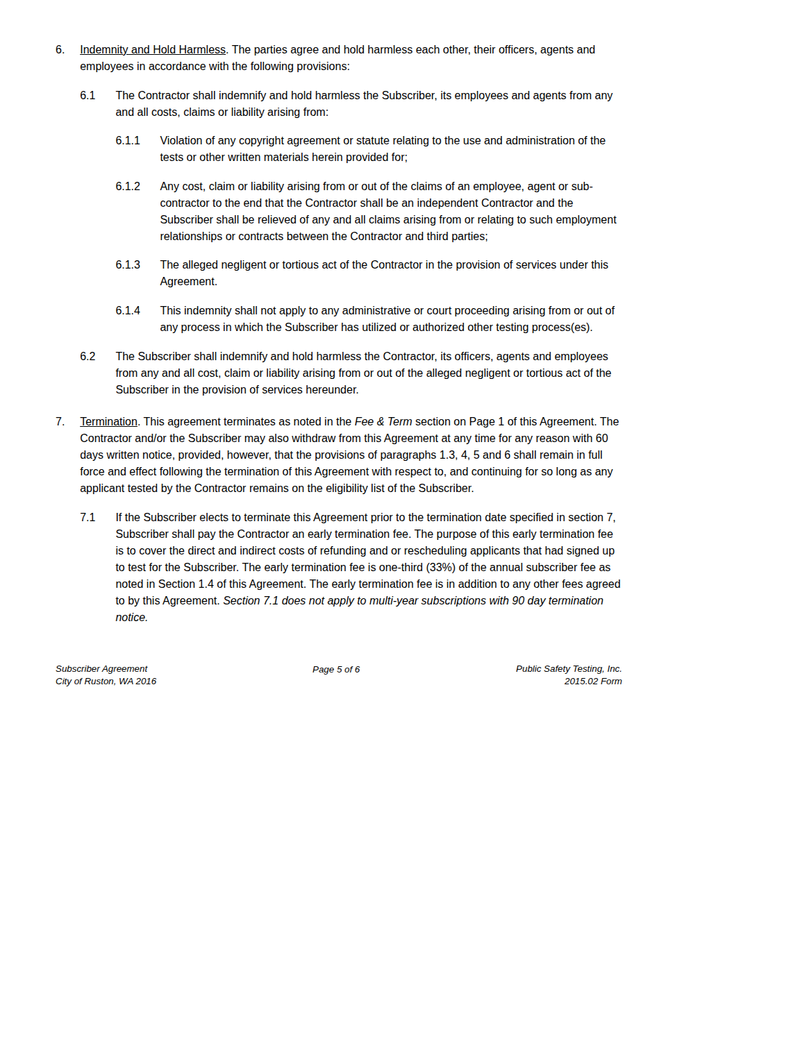6. Indemnity and Hold Harmless. The parties agree and hold harmless each other, their officers, agents and employees in accordance with the following provisions:
6.1 The Contractor shall indemnify and hold harmless the Subscriber, its employees and agents from any and all costs, claims or liability arising from:
6.1.1 Violation of any copyright agreement or statute relating to the use and administration of the tests or other written materials herein provided for;
6.1.2 Any cost, claim or liability arising from or out of the claims of an employee, agent or sub-contractor to the end that the Contractor shall be an independent Contractor and the Subscriber shall be relieved of any and all claims arising from or relating to such employment relationships or contracts between the Contractor and third parties;
6.1.3 The alleged negligent or tortious act of the Contractor in the provision of services under this Agreement.
6.1.4 This indemnity shall not apply to any administrative or court proceeding arising from or out of any process in which the Subscriber has utilized or authorized other testing process(es).
6.2 The Subscriber shall indemnify and hold harmless the Contractor, its officers, agents and employees from any and all cost, claim or liability arising from or out of the alleged negligent or tortious act of the Subscriber in the provision of services hereunder.
7. Termination. This agreement terminates as noted in the Fee & Term section on Page 1 of this Agreement. The Contractor and/or the Subscriber may also withdraw from this Agreement at any time for any reason with 60 days written notice, provided, however, that the provisions of paragraphs 1.3, 4, 5 and 6 shall remain in full force and effect following the termination of this Agreement with respect to, and continuing for so long as any applicant tested by the Contractor remains on the eligibility list of the Subscriber.
7.1 If the Subscriber elects to terminate this Agreement prior to the termination date specified in section 7, Subscriber shall pay the Contractor an early termination fee. The purpose of this early termination fee is to cover the direct and indirect costs of refunding and or rescheduling applicants that had signed up to test for the Subscriber. The early termination fee is one-third (33%) of the annual subscriber fee as noted in Section 1.4 of this Agreement. The early termination fee is in addition to any other fees agreed to by this Agreement. Section 7.1 does not apply to multi-year subscriptions with 90 day termination notice.
Subscriber Agreement
City of Ruston, WA 2016
Page 5 of 6
Public Safety Testing, Inc.
2015.02 Form